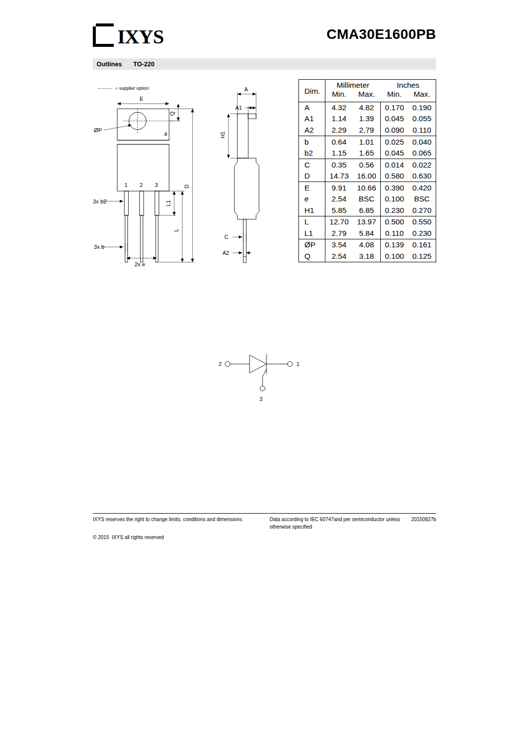IXYS
CMA30E1600PB
Outlines TO-220
= supplier option E Q ØP 4 1 2 3 3x b2 3x b 2x e D L1 L
A A1 H1 C A2
| Dim. | Millimeter | Inches |
| --- | --- | --- |
| Min. | Max. | Min. | Max. |
| A | 4.32 | 4.82 | 0.170 | 0.190 |
| A1 | 1.14 | 1.39 | 0.045 | 0.055 |
| A2 | 2.29 | 2.79 | 0.090 | 0.110 |
| b | 0.64 | 1.01 | 0.025 | 0.040 |
| b2 | 1.15 | 1.65 | 0.045 | 0.065 |
| C | 0.35 | 0.56 | 0.014 | 0.022 |
| D | 14.73 | 16.00 | 0.580 | 0.630 |
| E | 9.91 | 10.66 | 0.390 | 0.420 |
| e | 2.54 | BSC | 0.100 | BSC |
| H1 | 5.85 | 6.85 | 0.230 | 0.270 |
| L | 12.70 | 13.97 | 0.500 | 0.550 |
| L1 | 2.79 | 5.84 | 0.110 | 0.230 |
| ØP | 3.54 | 4.08 | 0.139 | 0.161 |
| Q | 2.54 | 3.18 | 0.100 | 0.125 |
2 1 3
IXYS reserves the right to change limits, conditions and dimensions.
Data according to IEC 60747and per semiconductor unless otherwise specified
20150827b
© 2015 IXYS all rights reserved